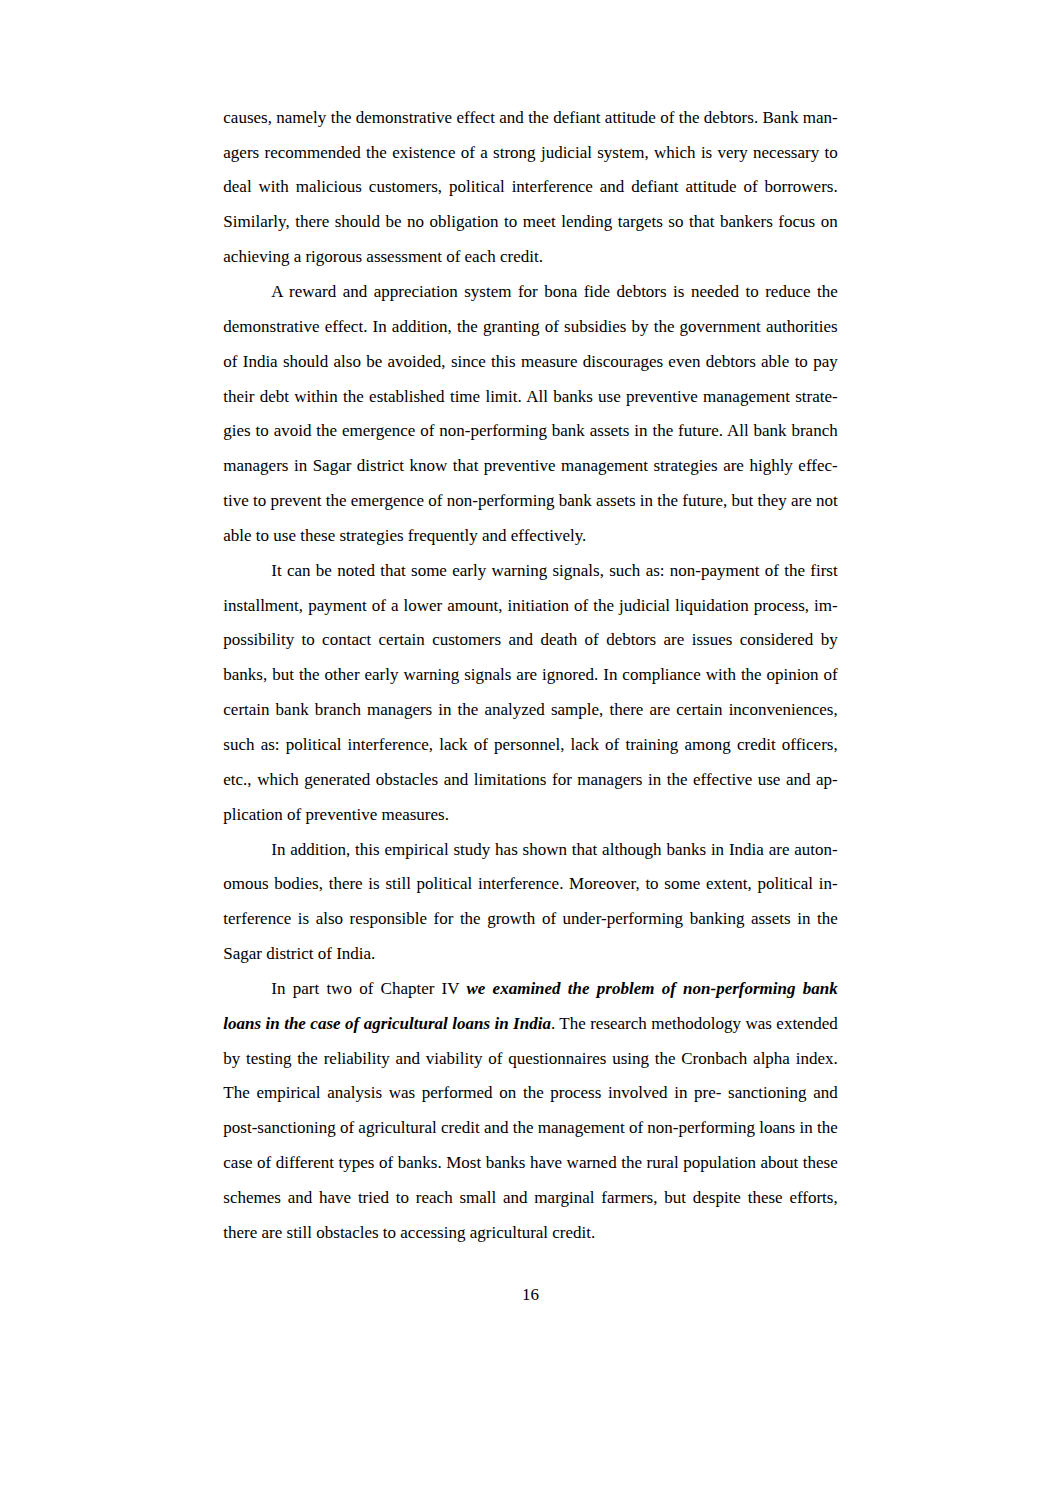causes, namely the demonstrative effect and the defiant attitude of the debtors. Bank managers recommended the existence of a strong judicial system, which is very necessary to deal with malicious customers, political interference and defiant attitude of borrowers. Similarly, there should be no obligation to meet lending targets so that bankers focus on achieving a rigorous assessment of each credit.
A reward and appreciation system for bona fide debtors is needed to reduce the demonstrative effect. In addition, the granting of subsidies by the government authorities of India should also be avoided, since this measure discourages even debtors able to pay their debt within the established time limit. All banks use preventive management strategies to avoid the emergence of non-performing bank assets in the future. All bank branch managers in Sagar district know that preventive management strategies are highly effective to prevent the emergence of non-performing bank assets in the future, but they are not able to use these strategies frequently and effectively.
It can be noted that some early warning signals, such as: non-payment of the first installment, payment of a lower amount, initiation of the judicial liquidation process, impossibility to contact certain customers and death of debtors are issues considered by banks, but the other early warning signals are ignored. In compliance with the opinion of certain bank branch managers in the analyzed sample, there are certain inconveniences, such as: political interference, lack of personnel, lack of training among credit officers, etc., which generated obstacles and limitations for managers in the effective use and application of preventive measures.
In addition, this empirical study has shown that although banks in India are autonomous bodies, there is still political interference. Moreover, to some extent, political interference is also responsible for the growth of under-performing banking assets in the Sagar district of India.
In part two of Chapter IV we examined the problem of non-performing bank loans in the case of agricultural loans in India. The research methodology was extended by testing the reliability and viability of questionnaires using the Cronbach alpha index. The empirical analysis was performed on the process involved in pre- sanctioning and post-sanctioning of agricultural credit and the management of non-performing loans in the case of different types of banks. Most banks have warned the rural population about these schemes and have tried to reach small and marginal farmers, but despite these efforts, there are still obstacles to accessing agricultural credit.
16